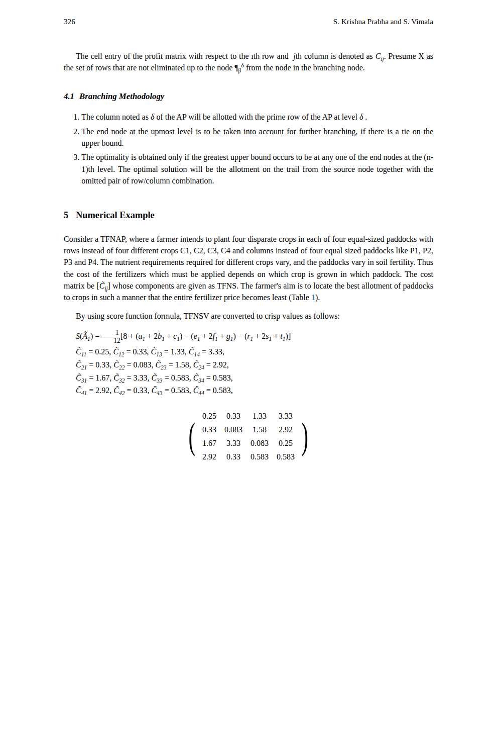326 S. Krishna Prabha and S. Vimala
The cell entry of the profit matrix with respect to the ıth row and jth column is denoted as Cij. Presume X as the set of rows that are not eliminated up to the node ¶βδ from the node in the branching node.
4.1 Branching Methodology
The column noted as δ of the AP will be allotted with the prime row of the AP at level δ .
The end node at the upmost level is to be taken into account for further branching, if there is a tie on the upper bound.
The optimality is obtained only if the greatest upper bound occurs to be at any one of the end nodes at the (n-1)th level. The optimal solution will be the allotment on the trail from the source node together with the omitted pair of row/column combination.
5 Numerical Example
Consider a TFNAP, where a farmer intends to plant four disparate crops in each of four equal-sized paddocks with rows instead of four different crops C1, C2, C3, C4 and columns instead of four equal sized paddocks like P1, P2, P3 and P4. The nutrient requirements required for different crops vary, and the paddocks vary in soil fertility. Thus the cost of the fertilizers which must be applied depends on which crop is grown in which paddock. The cost matrix be [C̃ij] whose components are given as TFNS. The farmer's aim is to locate the best allotment of paddocks to crops in such a manner that the entire fertilizer price becomes least (Table 1).
By using score function formula, TFNSV are converted to crisp values as follows:
S(Ã1) = 112[8 + (a1 + 2b1 + c1) − (e1 + 2f1 + g1) − (r1 + 2s1 + t1)]
C̃11 = 0.25, C̃12 = 0.33, C̃13 = 1.33, C̃14 = 3.33,
C̃21 = 0.33, C̃22 = 0.083, C̃23 = 1.58, C̃24 = 2.92,
C̃31 = 1.67, C̃32 = 3.33, C̃33 = 0.583, C̃34 = 0.583,
C̃41 = 2.92, C̃42 = 0.33, C̃43 = 0.583, C̃44 = 0.583,
(
| 0.25 | 0.33 | 1.33 | 3.33 |
| 0.33 | 0.083 | 1.58 | 2.92 |
| 1.67 | 3.33 | 0.083 | 0.25 |
| 2.92 | 0.33 | 0.583 | 0.583 |
)